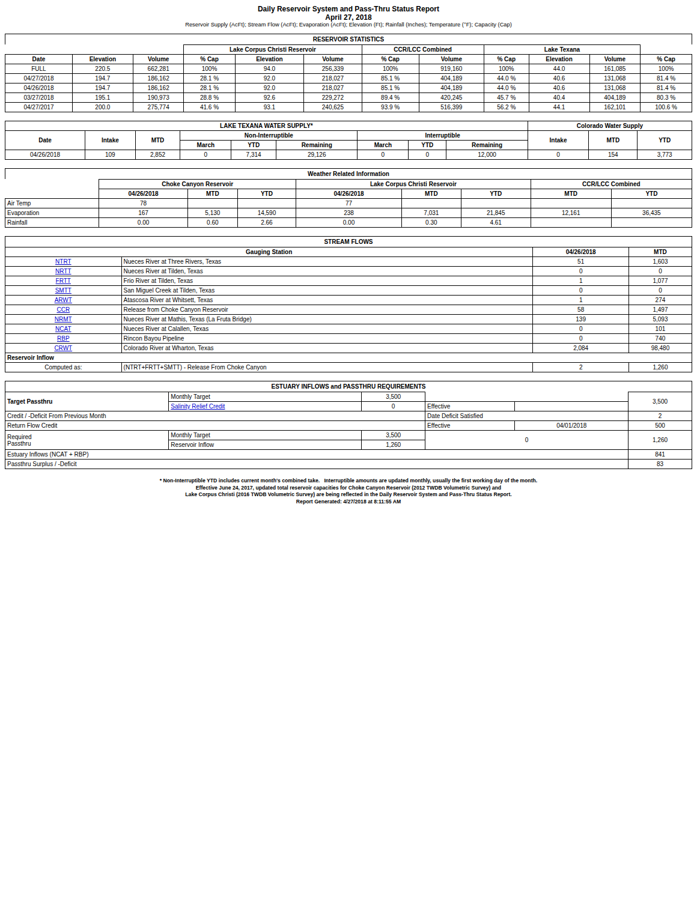Daily Reservoir System and Pass-Thru Status Report
April 27, 2018
Reservoir Supply (AcFt); Stream Flow (AcFt); Evaporation (AcFt); Elevation (Ft); Rainfall (Inches); Temperature (°F); Capacity (Cap)
RESERVOIR STATISTICS
| | Lake Corpus Christi Reservoir | CCR/LCC Combined | Lake Texana |
| --- | --- | --- | --- |
| Date | Elevation | Volume | % Cap | Elevation | Volume | % Cap | Volume | % Cap | Elevation | Volume | % Cap |
| FULL | 220.5 | 662,281 | 100% | 94.0 | 256,339 | 100% | 919,160 | 100% | 44.0 | 161,085 | 100% |
| 04/27/2018 | 194.7 | 186,162 | 28.1 % | 92.0 | 218,027 | 85.1 % | 404,189 | 44.0 % | 40.6 | 131,068 | 81.4 % |
| 04/26/2018 | 194.7 | 186,162 | 28.1 % | 92.0 | 218,027 | 85.1 % | 404,189 | 44.0 % | 40.6 | 131,068 | 81.4 % |
| 03/27/2018 | 195.1 | 190,973 | 28.8 % | 92.6 | 229,272 | 89.4 % | 420,245 | 45.7 % | 40.4 | 404,189 | 80.3 % |
| 04/27/2017 | 200.0 | 275,774 | 41.6 % | 93.1 | 240,625 | 93.9 % | 516,399 | 56.2 % | 44.1 | 162,101 | 100.6 % |
| LAKE TEXANA WATER SUPPLY* | Colorado Water Supply |
| --- | --- |
| Date | Intake | MTD | Non-Interruptible | Interruptible | Intake | MTD | YTD |
| March | YTD | Remaining | March | YTD | Remaining |
| 04/26/2018 | 109 | 2,852 | 0 | 7,314 | 29,126 | 0 | 0 | 12,000 | 0 | 154 | 3,773 |
Weather Related Information
| | Choke Canyon Reservoir | Lake Corpus Christi Reservoir | CCR/LCC Combined |
| --- | --- | --- | --- |
| | 04/26/2018 | MTD | YTD | 04/26/2018 | MTD | YTD | MTD | YTD |
| Air Temp | 78 | | | 77 | | | | |
| Evaporation | 167 | 5,130 | 14,590 | 238 | 7,031 | 21,845 | 12,161 | 36,435 |
| Rainfall | 0.00 | 0.60 | 2.66 | 0.00 | 0.30 | 4.61 | | |
STREAM FLOWS
| Gauging Station | 04/26/2018 | MTD |
| --- | --- | --- |
| NTRT | Nueces River at Three Rivers, Texas | 51 | 1,603 |
| NRTT | Nueces River at Tilden, Texas | 0 | 0 |
| FRTT | Frio River at Tilden, Texas | 1 | 1,077 |
| SMTT | San Miguel Creek at Tilden, Texas | 0 | 0 |
| ARWT | Atascosa River at Whitsett, Texas | 1 | 274 |
| CCR | Release from Choke Canyon Reservoir | 58 | 1,497 |
| NRMT | Nueces River at Mathis, Texas (La Fruta Bridge) | 139 | 5,093 |
| NCAT | Nueces River at Calallen, Texas | 0 | 101 |
| RBP | Rincon Bayou Pipeline | 0 | 740 |
| CRWT | Colorado River at Wharton, Texas | 2,084 | 98,480 |
| Reservoir Inflow |
| Computed as: | (NTRT+FRTT+SMTT) - Release From Choke Canyon | 2 | 1,260 |
ESTUARY INFLOWS and PASSTHRU REQUIREMENTS
| Target Passthru | Monthly Target | 3,500 | | | 3,500 |
| Salinity Relief Credit | 0 | Effective | |
| Credit / -Deficit From Previous Month | Date Deficit Satisfied | 2 |
| Return Flow Credit | Effective | 04/01/2018 | 500 |
| Required Passthru | Monthly Target | 3,500 | 0 | 1,260 |
| Reservoir Inflow | 1,260 |
| Estuary Inflows (NCAT + RBP) | 841 |
| Passthru Surplus / -Deficit | 83 |
* Non-Interruptible YTD includes current month's combined take. Interruptible amounts are updated monthly, usually the first working day of the month.
Effective June 24, 2017, updated total reservoir capacities for Choke Canyon Reservoir (2012 TWDB Volumetric Survey) and
Lake Corpus Christi (2016 TWDB Volumetric Survey) are being reflected in the Daily Reservoir System and Pass-Thru Status Report.
Report Generated: 4/27/2018 at 8:11:55 AM